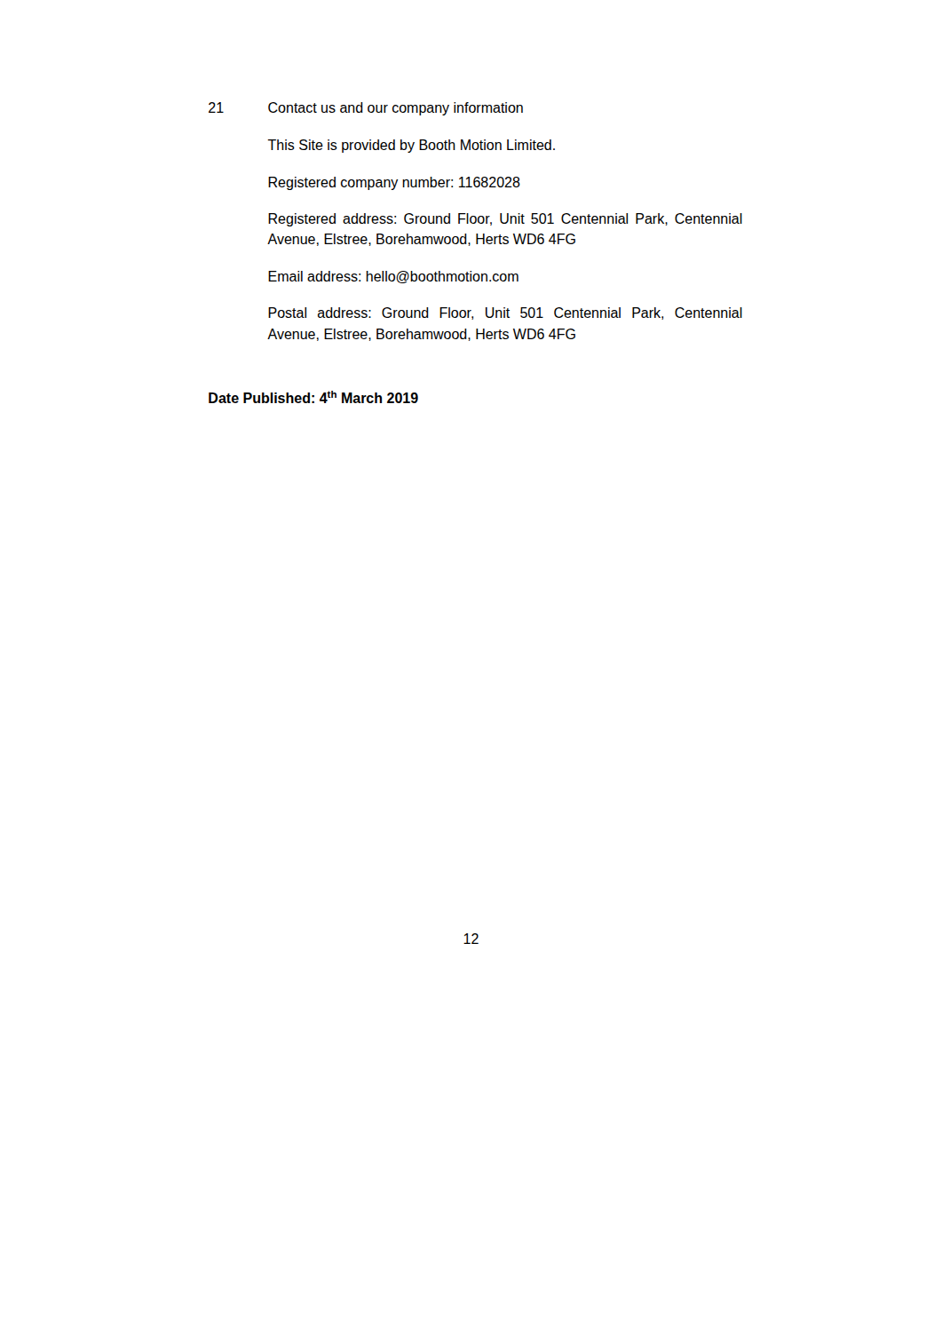21
Contact us and our company information
This Site is provided by Booth Motion Limited.
Registered company number: 11682028
Registered address: Ground Floor, Unit 501 Centennial Park, Centennial Avenue, Elstree, Borehamwood, Herts WD6 4FG
Email address: hello@boothmotion.com
Postal address: Ground Floor, Unit 501 Centennial Park, Centennial Avenue, Elstree, Borehamwood, Herts WD6 4FG
Date Published: 4th March 2019
12